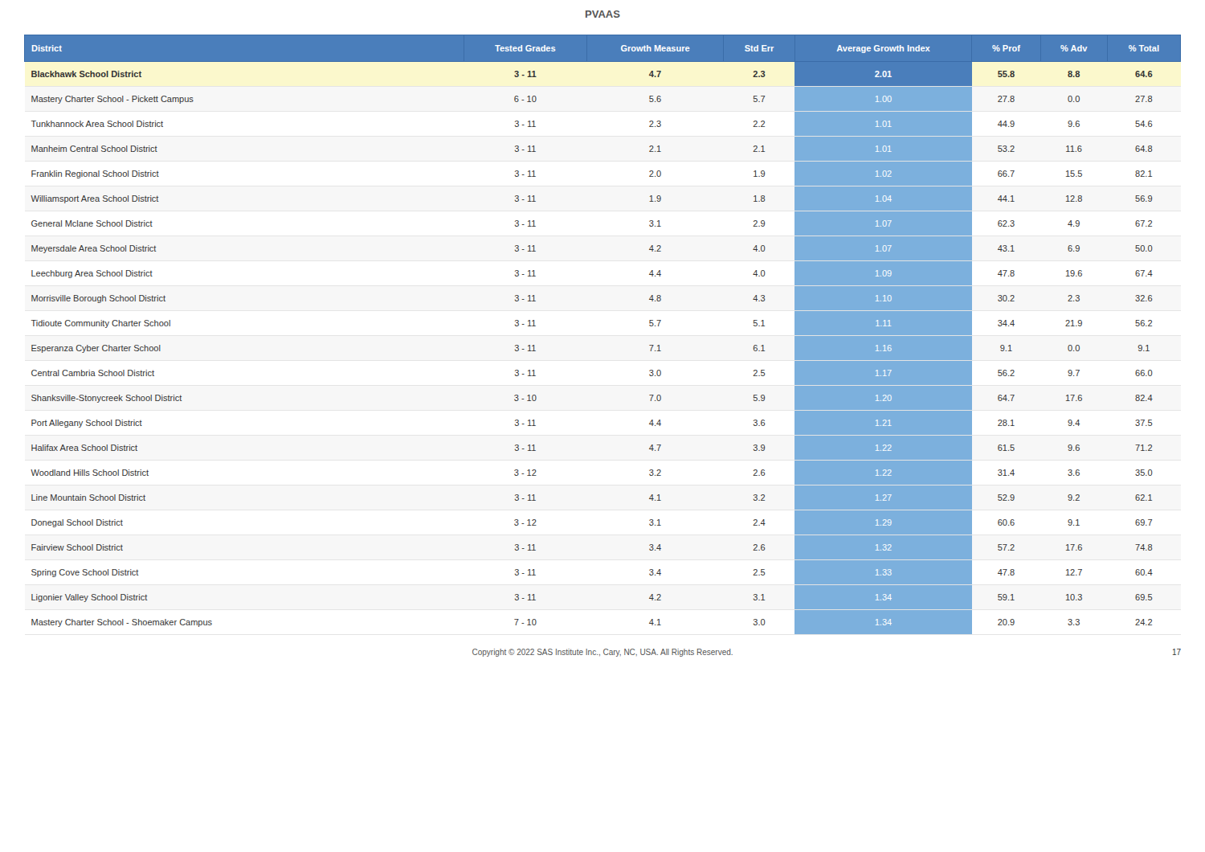PVAAS
| District | Tested Grades | Growth Measure | Std Err | Average Growth Index | % Prof | % Adv | % Total |
| --- | --- | --- | --- | --- | --- | --- | --- |
| Blackhawk School District | 3 - 11 | 4.7 | 2.3 | 2.01 | 55.8 | 8.8 | 64.6 |
| Mastery Charter School - Pickett Campus | 6 - 10 | 5.6 | 5.7 | 1.00 | 27.8 | 0.0 | 27.8 |
| Tunkhannock Area School District | 3 - 11 | 2.3 | 2.2 | 1.01 | 44.9 | 9.6 | 54.6 |
| Manheim Central School District | 3 - 11 | 2.1 | 2.1 | 1.01 | 53.2 | 11.6 | 64.8 |
| Franklin Regional School District | 3 - 11 | 2.0 | 1.9 | 1.02 | 66.7 | 15.5 | 82.1 |
| Williamsport Area School District | 3 - 11 | 1.9 | 1.8 | 1.04 | 44.1 | 12.8 | 56.9 |
| General Mclane School District | 3 - 11 | 3.1 | 2.9 | 1.07 | 62.3 | 4.9 | 67.2 |
| Meyersdale Area School District | 3 - 11 | 4.2 | 4.0 | 1.07 | 43.1 | 6.9 | 50.0 |
| Leechburg Area School District | 3 - 11 | 4.4 | 4.0 | 1.09 | 47.8 | 19.6 | 67.4 |
| Morrisville Borough School District | 3 - 11 | 4.8 | 4.3 | 1.10 | 30.2 | 2.3 | 32.6 |
| Tidioute Community Charter School | 3 - 11 | 5.7 | 5.1 | 1.11 | 34.4 | 21.9 | 56.2 |
| Esperanza Cyber Charter School | 3 - 11 | 7.1 | 6.1 | 1.16 | 9.1 | 0.0 | 9.1 |
| Central Cambria School District | 3 - 11 | 3.0 | 2.5 | 1.17 | 56.2 | 9.7 | 66.0 |
| Shanksville-Stonycreek School District | 3 - 10 | 7.0 | 5.9 | 1.20 | 64.7 | 17.6 | 82.4 |
| Port Allegany School District | 3 - 11 | 4.4 | 3.6 | 1.21 | 28.1 | 9.4 | 37.5 |
| Halifax Area School District | 3 - 11 | 4.7 | 3.9 | 1.22 | 61.5 | 9.6 | 71.2 |
| Woodland Hills School District | 3 - 12 | 3.2 | 2.6 | 1.22 | 31.4 | 3.6 | 35.0 |
| Line Mountain School District | 3 - 11 | 4.1 | 3.2 | 1.27 | 52.9 | 9.2 | 62.1 |
| Donegal School District | 3 - 12 | 3.1 | 2.4 | 1.29 | 60.6 | 9.1 | 69.7 |
| Fairview School District | 3 - 11 | 3.4 | 2.6 | 1.32 | 57.2 | 17.6 | 74.8 |
| Spring Cove School District | 3 - 11 | 3.4 | 2.5 | 1.33 | 47.8 | 12.7 | 60.4 |
| Ligonier Valley School District | 3 - 11 | 4.2 | 3.1 | 1.34 | 59.1 | 10.3 | 69.5 |
| Mastery Charter School - Shoemaker Campus | 7 - 10 | 4.1 | 3.0 | 1.34 | 20.9 | 3.3 | 24.2 |
Copyright © 2022 SAS Institute Inc., Cary, NC, USA. All Rights Reserved. 17